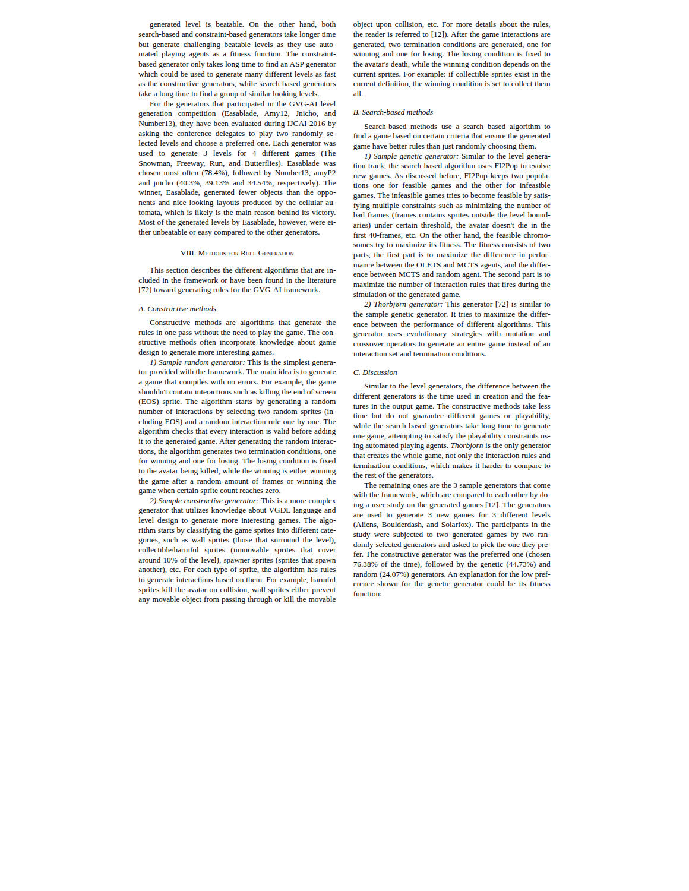generated level is beatable. On the other hand, both search-based and constraint-based generators take longer time but generate challenging beatable levels as they use automated playing agents as a fitness function. The constraint-based generator only takes long time to find an ASP generator which could be used to generate many different levels as fast as the constructive generators, while search-based generators take a long time to find a group of similar looking levels.
For the generators that participated in the GVG-AI level generation competition (Easablade, Amy12, Jnicho, and Number13), they have been evaluated during IJCAI 2016 by asking the conference delegates to play two randomly selected levels and choose a preferred one. Each generator was used to generate 3 levels for 4 different games (The Snowman, Freeway, Run, and Butterflies). Easablade was chosen most often (78.4%), followed by Number13, amyP2 and jnicho (40.3%, 39.13% and 34.54%, respectively). The winner, Easablade, generated fewer objects than the opponents and nice looking layouts produced by the cellular automata, which is likely is the main reason behind its victory. Most of the generated levels by Easablade, however, were either unbeatable or easy compared to the other generators.
VIII. Methods for Rule Generation
This section describes the different algorithms that are included in the framework or have been found in the literature [72] toward generating rules for the GVG-AI framework.
A. Constructive methods
Constructive methods are algorithms that generate the rules in one pass without the need to play the game. The constructive methods often incorporate knowledge about game design to generate more interesting games.
1) Sample random generator: This is the simplest generator provided with the framework. The main idea is to generate a game that compiles with no errors. For example, the game shouldn't contain interactions such as killing the end of screen (EOS) sprite. The algorithm starts by generating a random number of interactions by selecting two random sprites (including EOS) and a random interaction rule one by one. The algorithm checks that every interaction is valid before adding it to the generated game. After generating the random interactions, the algorithm generates two termination conditions, one for winning and one for losing. The losing condition is fixed to the avatar being killed, while the winning is either winning the game after a random amount of frames or winning the game when certain sprite count reaches zero.
2) Sample constructive generator: This is a more complex generator that utilizes knowledge about VGDL language and level design to generate more interesting games. The algorithm starts by classifying the game sprites into different categories, such as wall sprites (those that surround the level), collectible/harmful sprites (immovable sprites that cover around 10% of the level), spawner sprites (sprites that spawn another), etc. For each type of sprite, the algorithm has rules to generate interactions based on them. For example, harmful sprites kill the avatar on collision, wall sprites either prevent any movable object from passing through or kill the movable object upon collision, etc. For more details about the rules, the reader is referred to [12]). After the game interactions are generated, two termination conditions are generated, one for winning and one for losing. The losing condition is fixed to the avatar's death, while the winning condition depends on the current sprites. For example: if collectible sprites exist in the current definition, the winning condition is set to collect them all.
B. Search-based methods
Search-based methods use a search based algorithm to find a game based on certain criteria that ensure the generated game have better rules than just randomly choosing them.
1) Sample genetic generator: Similar to the level generation track, the search based algorithm uses FI2Pop to evolve new games. As discussed before, FI2Pop keeps two populations one for feasible games and the other for infeasible games. The infeasible games tries to become feasible by satisfying multiple constraints such as minimizing the number of bad frames (frames contains sprites outside the level boundaries) under certain threshold, the avatar doesn't die in the first 40-frames, etc. On the other hand, the feasible chromosomes try to maximize its fitness. The fitness consists of two parts, the first part is to maximize the difference in performance between the OLETS and MCTS agents, and the difference between MCTS and random agent. The second part is to maximize the number of interaction rules that fires during the simulation of the generated game.
2) Thorbjørn generator: This generator [72] is similar to the sample genetic generator. It tries to maximize the difference between the performance of different algorithms. This generator uses evolutionary strategies with mutation and crossover operators to generate an entire game instead of an interaction set and termination conditions.
C. Discussion
Similar to the level generators, the difference between the different generators is the time used in creation and the features in the output game. The constructive methods take less time but do not guarantee different games or playability, while the search-based generators take long time to generate one game, attempting to satisfy the playability constraints using automated playing agents. Thorbjorn is the only generator that creates the whole game, not only the interaction rules and termination conditions, which makes it harder to compare to the rest of the generators.
The remaining ones are the 3 sample generators that come with the framework, which are compared to each other by doing a user study on the generated games [12]. The generators are used to generate 3 new games for 3 different levels (Aliens, Boulderdash, and Solarfox). The participants in the study were subjected to two generated games by two randomly selected generators and asked to pick the one they prefer. The constructive generator was the preferred one (chosen 76.38% of the time), followed by the genetic (44.73%) and random (24.07%) generators. An explanation for the low preference shown for the genetic generator could be its fitness function: